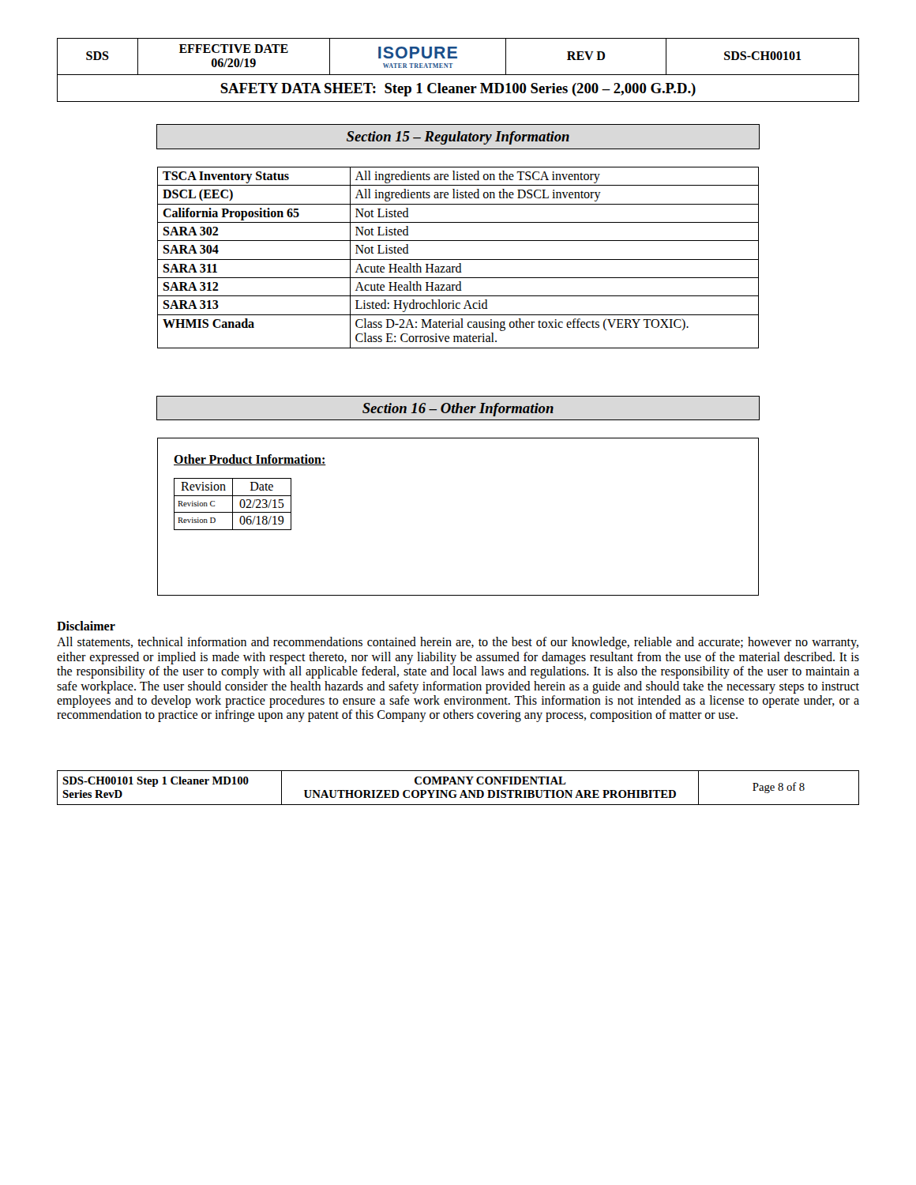| SDS | EFFECTIVE DATE 06/20/19 | ISOPURE WATER TREATMENT | REV D | SDS-CH00101 |
| SAFETY DATA SHEET: Step 1 Cleaner MD100 Series (200 – 2,000 G.P.D.) |
Section 15 – Regulatory Information
| TSCA Inventory Status | All ingredients are listed on the TSCA inventory |
| DSCL (EEC) | All ingredients are listed on the DSCL inventory |
| California Proposition 65 | Not Listed |
| SARA 302 | Not Listed |
| SARA 304 | Not Listed |
| SARA 311 | Acute Health Hazard |
| SARA 312 | Acute Health Hazard |
| SARA 313 | Listed: Hydrochloric Acid |
| WHMIS Canada | Class D-2A: Material causing other toxic effects (VERY TOXIC). Class E: Corrosive material. |
Section 16 – Other Information
Other Product Information:
| Revision | Date |
| --- | --- |
| Revision C | 02/23/15 |
| Revision D | 06/18/19 |
Disclaimer
All statements, technical information and recommendations contained herein are, to the best of our knowledge, reliable and accurate; however no warranty, either expressed or implied is made with respect thereto, nor will any liability be assumed for damages resultant from the use of the material described. It is the responsibility of the user to comply with all applicable federal, state and local laws and regulations. It is also the responsibility of the user to maintain a safe workplace. The user should consider the health hazards and safety information provided herein as a guide and should take the necessary steps to instruct employees and to develop work practice procedures to ensure a safe work environment. This information is not intended as a license to operate under, or a recommendation to practice or infringe upon any patent of this Company or others covering any process, composition of matter or use.
| SDS-CH00101 Step 1 Cleaner MD100 Series RevD | COMPANY CONFIDENTIAL UNAUTHORIZED COPYING AND DISTRIBUTION ARE PROHIBITED | Page 8 of 8 |